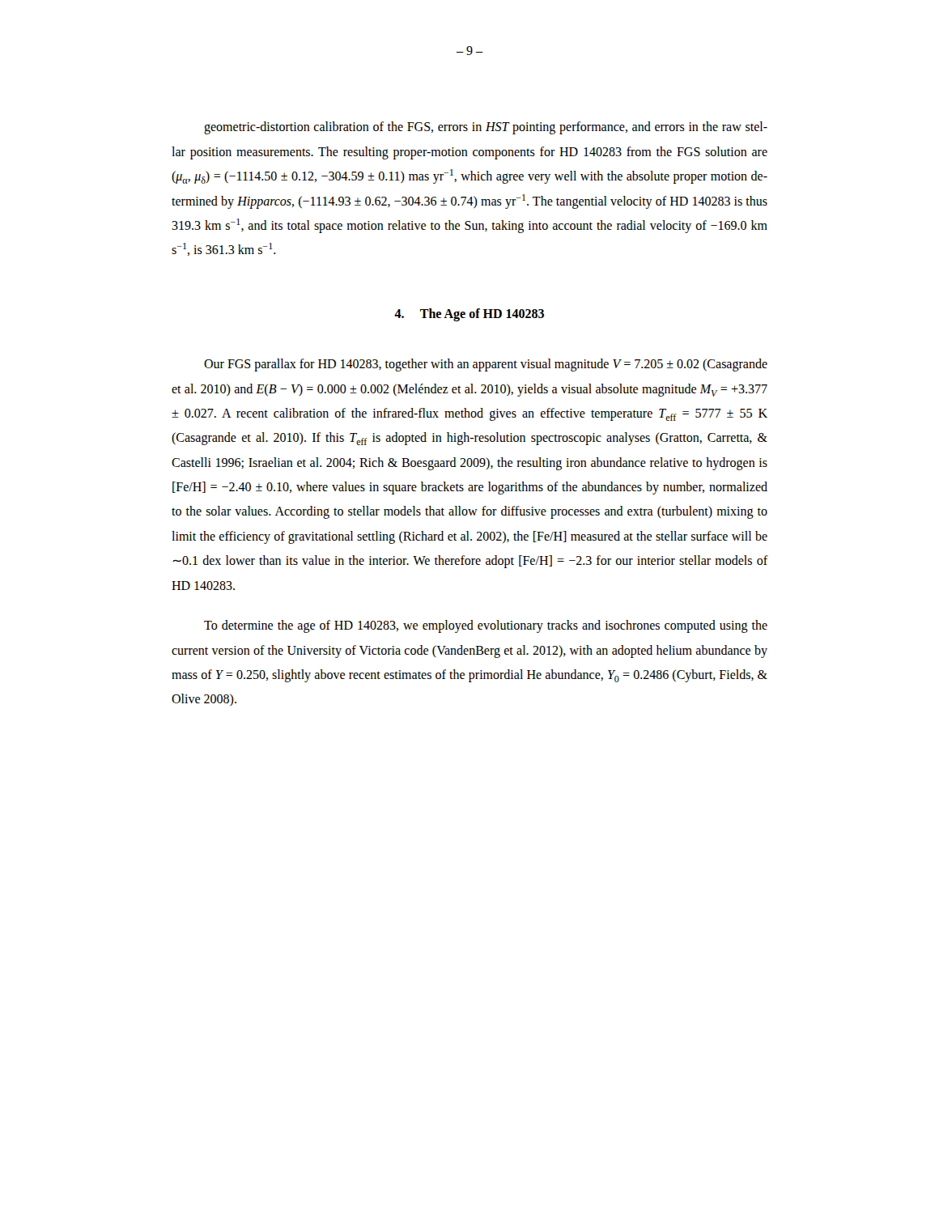– 9 –
geometric-distortion calibration of the FGS, errors in HST pointing performance, and errors in the raw stellar position measurements. The resulting proper-motion components for HD 140283 from the FGS solution are (μα, μδ) = (−1114.50 ± 0.12, −304.59 ± 0.11) mas yr−1, which agree very well with the absolute proper motion determined by Hipparcos, (−1114.93 ± 0.62, −304.36 ± 0.74) mas yr−1. The tangential velocity of HD 140283 is thus 319.3 km s−1, and its total space motion relative to the Sun, taking into account the radial velocity of −169.0 km s−1, is 361.3 km s−1.
4. The Age of HD 140283
Our FGS parallax for HD 140283, together with an apparent visual magnitude V = 7.205 ± 0.02 (Casagrande et al. 2010) and E(B − V) = 0.000 ± 0.002 (Meléndez et al. 2010), yields a visual absolute magnitude MV = +3.377 ± 0.027. A recent calibration of the infrared-flux method gives an effective temperature Teff = 5777 ± 55 K (Casagrande et al. 2010). If this Teff is adopted in high-resolution spectroscopic analyses (Gratton, Carretta, & Castelli 1996; Israelian et al. 2004; Rich & Boesgaard 2009), the resulting iron abundance relative to hydrogen is [Fe/H] = −2.40 ± 0.10, where values in square brackets are logarithms of the abundances by number, normalized to the solar values. According to stellar models that allow for diffusive processes and extra (turbulent) mixing to limit the efficiency of gravitational settling (Richard et al. 2002), the [Fe/H] measured at the stellar surface will be ∼0.1 dex lower than its value in the interior. We therefore adopt [Fe/H] = −2.3 for our interior stellar models of HD 140283.
To determine the age of HD 140283, we employed evolutionary tracks and isochrones computed using the current version of the University of Victoria code (VandenBerg et al. 2012), with an adopted helium abundance by mass of Y = 0.250, slightly above recent estimates of the primordial He abundance, Y0 = 0.2486 (Cyburt, Fields, & Olive 2008).